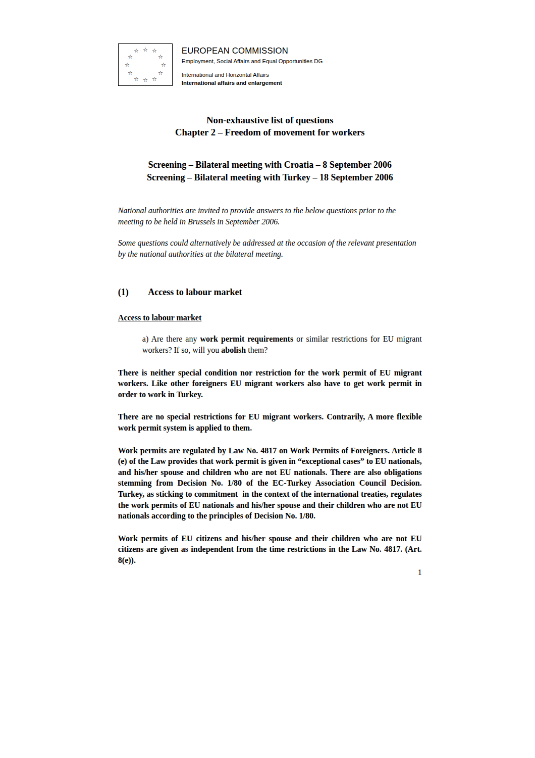☆ ☆ ☆ ☆ ☆ ☆ ☆ ☆ ☆ ☆ ☆ ☆
EUROPEAN COMMISSION
Employment, Social Affairs and Equal Opportunities DG
International and Horizontal Affairs
International affairs and enlargement
Non-exhaustive list of questions
Chapter 2 – Freedom of movement for workers
Screening – Bilateral meeting with Croatia – 8 September 2006
Screening – Bilateral meeting with Turkey – 18 September 2006
National authorities are invited to provide answers to the below questions prior to the meeting to be held in Brussels in September 2006.
Some questions could alternatively be addressed at the occasion of the relevant presentation by the national authorities at the bilateral meeting.
(1) Access to labour market
Access to labour market
a) Are there any work permit requirements or similar restrictions for EU migrant workers? If so, will you abolish them?
There is neither special condition nor restriction for the work permit of EU migrant workers. Like other foreigners EU migrant workers also have to get work permit in order to work in Turkey.
There are no special restrictions for EU migrant workers. Contrarily, A more flexible work permit system is applied to them.
Work permits are regulated by Law No. 4817 on Work Permits of Foreigners. Article 8 (e) of the Law provides that work permit is given in “exceptional cases” to EU nationals, and his/her spouse and children who are not EU nationals. There are also obligations stemming from Decision No. 1/80 of the EC-Turkey Association Council Decision. Turkey, as sticking to commitment in the context of the international treaties, regulates the work permits of EU nationals and his/her spouse and their children who are not EU nationals according to the principles of Decision No. 1/80.
Work permits of EU citizens and his/her spouse and their children who are not EU citizens are given as independent from the time restrictions in the Law No. 4817. (Art. 8(e)).
1